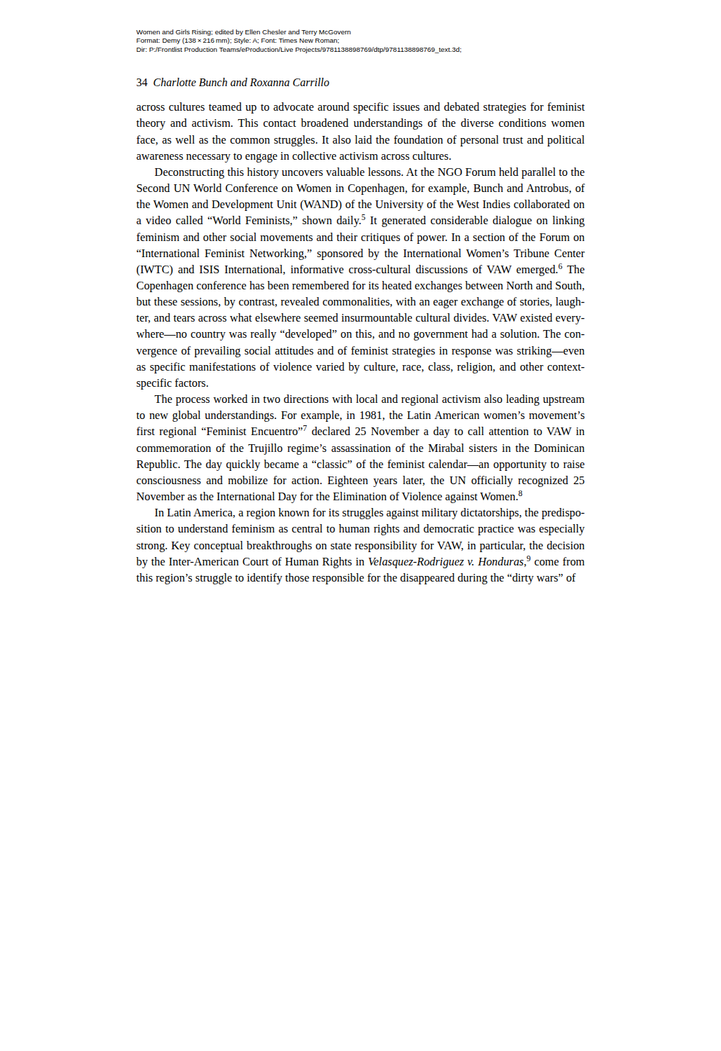Women and Girls Rising; edited by Ellen Chesler and Terry McGovern
Format: Demy (138 × 216 mm); Style: A; Font: Times New Roman;
Dir: P:/Frontlist Production Teams/eProduction/Live Projects/9781138898769/dtp/9781138898769_text.3d;
34 Charlotte Bunch and Roxanna Carrillo
across cultures teamed up to advocate around specific issues and debated strategies for feminist theory and activism. This contact broadened understandings of the diverse conditions women face, as well as the common struggles. It also laid the foundation of personal trust and political awareness necessary to engage in collective activism across cultures.
Deconstructing this history uncovers valuable lessons. At the NGO Forum held parallel to the Second UN World Conference on Women in Copenhagen, for example, Bunch and Antrobus, of the Women and Development Unit (WAND) of the University of the West Indies collaborated on a video called “World Feminists,” shown daily.5 It generated considerable dialogue on linking feminism and other social movements and their critiques of power. In a section of the Forum on “International Feminist Networking,” sponsored by the International Women’s Tribune Center (IWTC) and ISIS International, informative cross-cultural discussions of VAW emerged.6 The Copenhagen conference has been remembered for its heated exchanges between North and South, but these sessions, by contrast, revealed commonalities, with an eager exchange of stories, laughter, and tears across what elsewhere seemed insurmountable cultural divides. VAW existed everywhere—no country was really “developed” on this, and no government had a solution. The convergence of prevailing social attitudes and of feminist strategies in response was striking—even as specific manifestations of violence varied by culture, race, class, religion, and other context-specific factors.
The process worked in two directions with local and regional activism also leading upstream to new global understandings. For example, in 1981, the Latin American women’s movement’s first regional “Feminist Encuentro”7 declared 25 November a day to call attention to VAW in commemoration of the Trujillo regime’s assassination of the Mirabal sisters in the Dominican Republic. The day quickly became a “classic” of the feminist calendar—an opportunity to raise consciousness and mobilize for action. Eighteen years later, the UN officially recognized 25 November as the International Day for the Elimination of Violence against Women.8
In Latin America, a region known for its struggles against military dictatorships, the predisposition to understand feminism as central to human rights and democratic practice was especially strong. Key conceptual breakthroughs on state responsibility for VAW, in particular, the decision by the Inter-American Court of Human Rights in Velasquez-Rodriguez v. Honduras,9 come from this region’s struggle to identify those responsible for the disappeared during the “dirty wars” of